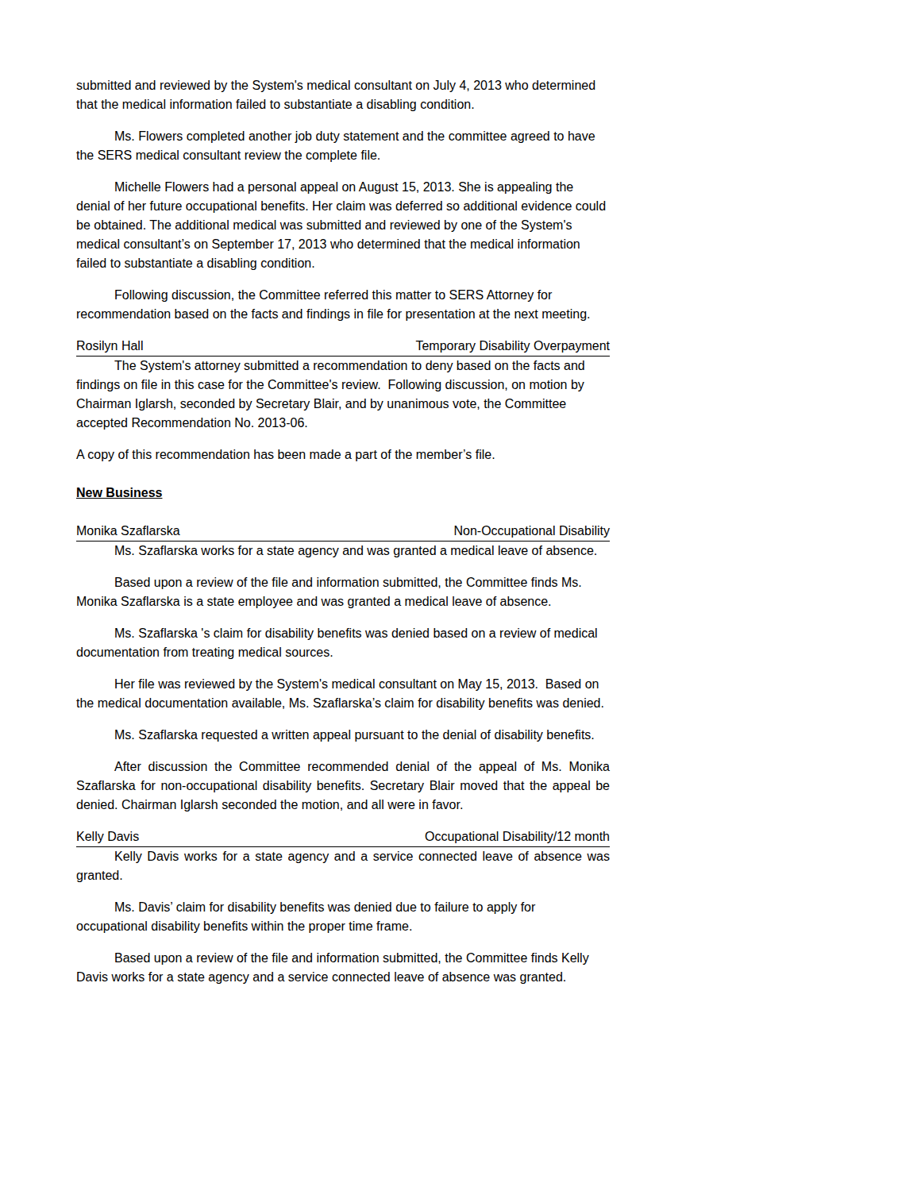submitted and reviewed by the System's medical consultant on July 4, 2013 who determined that the medical information failed to substantiate a disabling condition.
Ms. Flowers completed another job duty statement and the committee agreed to have the SERS medical consultant review the complete file.
Michelle Flowers had a personal appeal on August 15, 2013. She is appealing the denial of her future occupational benefits. Her claim was deferred so additional evidence could be obtained. The additional medical was submitted and reviewed by one of the System's medical consultant’s on September 17, 2013 who determined that the medical information failed to substantiate a disabling condition.
Following discussion, the Committee referred this matter to SERS Attorney for recommendation based on the facts and findings in file for presentation at the next meeting.
Rosilyn Hall Temporary Disability Overpayment
The System's attorney submitted a recommendation to deny based on the facts and findings on file in this case for the Committee's review. Following discussion, on motion by Chairman Iglarsh, seconded by Secretary Blair, and by unanimous vote, the Committee accepted Recommendation No. 2013-06.
A copy of this recommendation has been made a part of the member’s file.
New Business
Monika Szaflarska Non-Occupational Disability
Ms. Szaflarska works for a state agency and was granted a medical leave of absence.
Based upon a review of the file and information submitted, the Committee finds Ms. Monika Szaflarska is a state employee and was granted a medical leave of absence.
Ms. Szaflarska 's claim for disability benefits was denied based on a review of medical documentation from treating medical sources.
Her file was reviewed by the System's medical consultant on May 15, 2013. Based on the medical documentation available, Ms. Szaflarska’s claim for disability benefits was denied.
Ms. Szaflarska requested a written appeal pursuant to the denial of disability benefits.
After discussion the Committee recommended denial of the appeal of Ms. Monika Szaflarska for non-occupational disability benefits. Secretary Blair moved that the appeal be denied. Chairman Iglarsh seconded the motion, and all were in favor.
Kelly Davis Occupational Disability/12 month
Kelly Davis works for a state agency and a service connected leave of absence was granted.
Ms. Davis’ claim for disability benefits was denied due to failure to apply for occupational disability benefits within the proper time frame.
Based upon a review of the file and information submitted, the Committee finds Kelly Davis works for a state agency and a service connected leave of absence was granted.